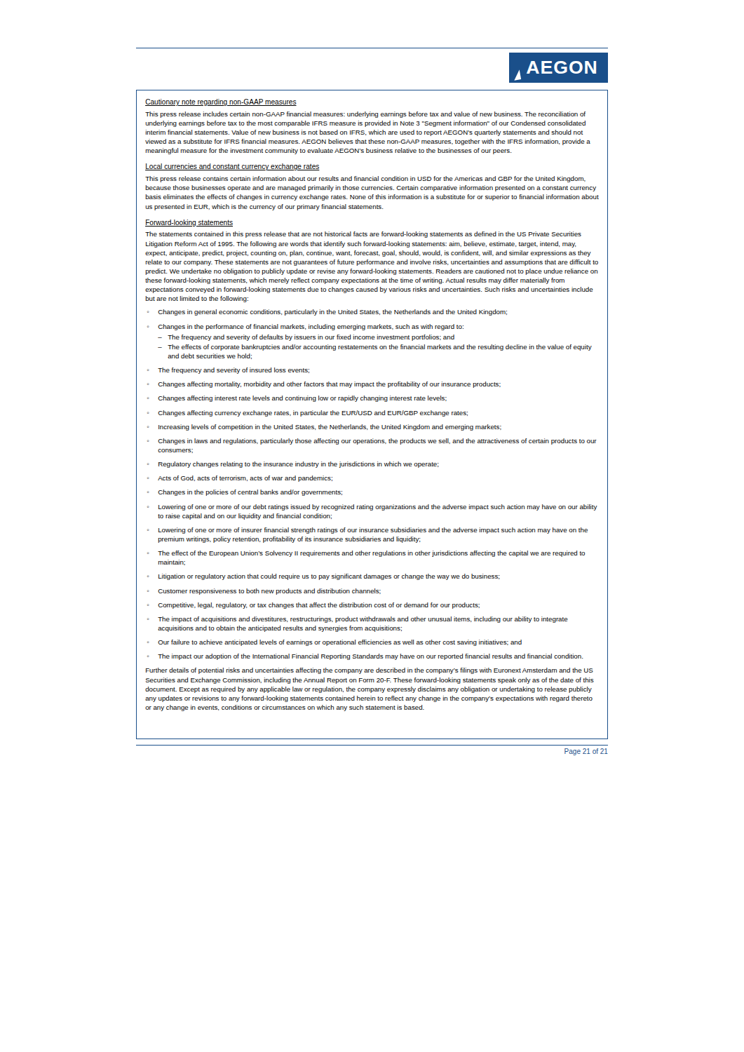AEGON
Cautionary note regarding non-GAAP measures
This press release includes certain non-GAAP financial measures: underlying earnings before tax and value of new business. The reconciliation of underlying earnings before tax to the most comparable IFRS measure is provided in Note 3 "Segment information" of our Condensed consolidated interim financial statements. Value of new business is not based on IFRS, which are used to report AEGON's quarterly statements and should not viewed as a substitute for IFRS financial measures. AEGON believes that these non-GAAP measures, together with the IFRS information, provide a meaningful measure for the investment community to evaluate AEGON’s business relative to the businesses of our peers.
Local currencies and constant currency exchange rates
This press release contains certain information about our results and financial condition in USD for the Americas and GBP for the United Kingdom, because those businesses operate and are managed primarily in those currencies. Certain comparative information presented on a constant currency basis eliminates the effects of changes in currency exchange rates. None of this information is a substitute for or superior to financial information about us presented in EUR, which is the currency of our primary financial statements.
Forward-looking statements
The statements contained in this press release that are not historical facts are forward-looking statements as defined in the US Private Securities Litigation Reform Act of 1995. The following are words that identify such forward-looking statements: aim, believe, estimate, target, intend, may, expect, anticipate, predict, project, counting on, plan, continue, want, forecast, goal, should, would, is confident, will, and similar expressions as they relate to our company. These statements are not guarantees of future performance and involve risks, uncertainties and assumptions that are difficult to predict. We undertake no obligation to publicly update or revise any forward-looking statements. Readers are cautioned not to place undue reliance on these forward-looking statements, which merely reflect company expectations at the time of writing. Actual results may differ materially from expectations conveyed in forward-looking statements due to changes caused by various risks and uncertainties. Such risks and uncertainties include but are not limited to the following:
Changes in general economic conditions, particularly in the United States, the Netherlands and the United Kingdom;
Changes in the performance of financial markets, including emerging markets, such as with regard to:
The frequency and severity of defaults by issuers in our fixed income investment portfolios; and
The effects of corporate bankruptcies and/or accounting restatements on the financial markets and the resulting decline in the value of equity and debt securities we hold;
The frequency and severity of insured loss events;
Changes affecting mortality, morbidity and other factors that may impact the profitability of our insurance products;
Changes affecting interest rate levels and continuing low or rapidly changing interest rate levels;
Changes affecting currency exchange rates, in particular the EUR/USD and EUR/GBP exchange rates;
Increasing levels of competition in the United States, the Netherlands, the United Kingdom and emerging markets;
Changes in laws and regulations, particularly those affecting our operations, the products we sell, and the attractiveness of certain products to our consumers;
Regulatory changes relating to the insurance industry in the jurisdictions in which we operate;
Acts of God, acts of terrorism, acts of war and pandemics;
Changes in the policies of central banks and/or governments;
Lowering of one or more of our debt ratings issued by recognized rating organizations and the adverse impact such action may have on our ability to raise capital and on our liquidity and financial condition;
Lowering of one or more of insurer financial strength ratings of our insurance subsidiaries and the adverse impact such action may have on the premium writings, policy retention, profitability of its insurance subsidiaries and liquidity;
The effect of the European Union’s Solvency II requirements and other regulations in other jurisdictions affecting the capital we are required to maintain;
Litigation or regulatory action that could require us to pay significant damages or change the way we do business;
Customer responsiveness to both new products and distribution channels;
Competitive, legal, regulatory, or tax changes that affect the distribution cost of or demand for our products;
The impact of acquisitions and divestitures, restructurings, product withdrawals and other unusual items, including our ability to integrate acquisitions and to obtain the anticipated results and synergies from acquisitions;
Our failure to achieve anticipated levels of earnings or operational efficiencies as well as other cost saving initiatives; and
The impact our adoption of the International Financial Reporting Standards may have on our reported financial results and financial condition.
Further details of potential risks and uncertainties affecting the company are described in the company’s filings with Euronext Amsterdam and the US Securities and Exchange Commission, including the Annual Report on Form 20-F. These forward-looking statements speak only as of the date of this document. Except as required by any applicable law or regulation, the company expressly disclaims any obligation or undertaking to release publicly any updates or revisions to any forward-looking statements contained herein to reflect any change in the company’s expectations with regard thereto or any change in events, conditions or circumstances on which any such statement is based.
Page 21 of 21